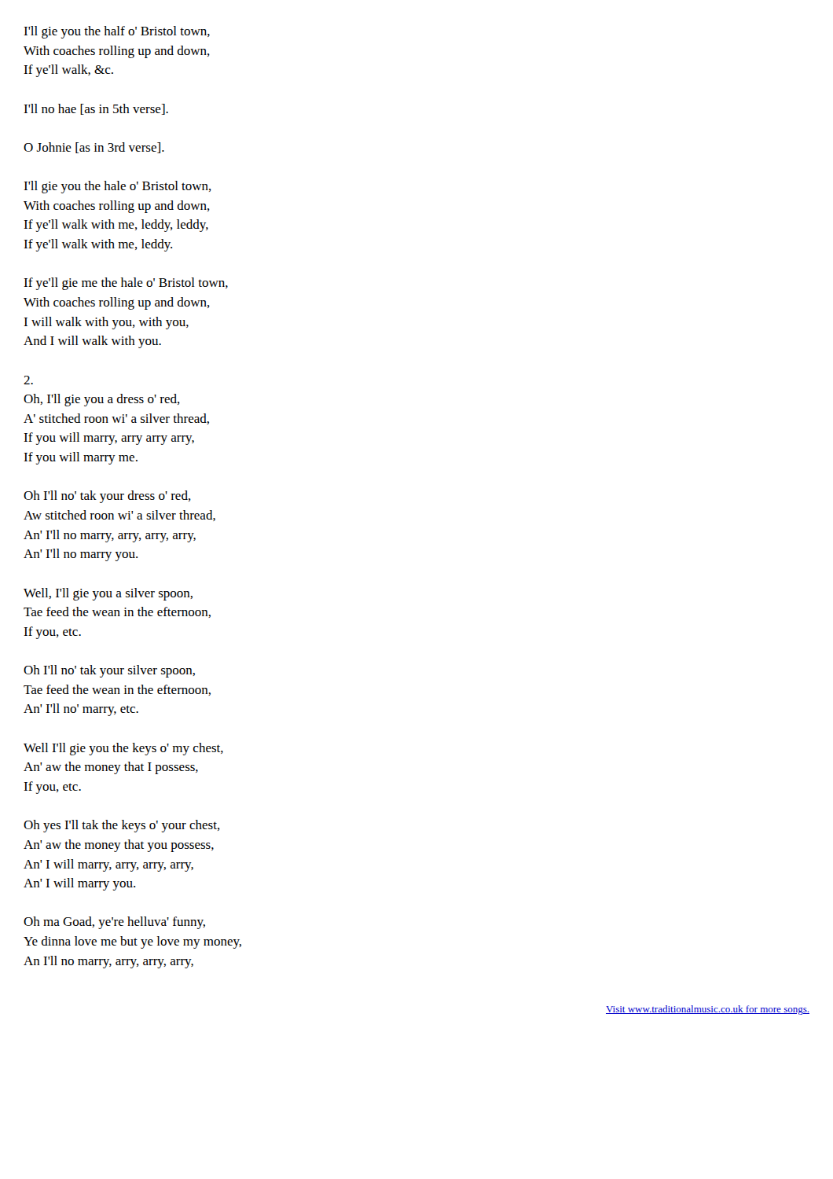I'll gie you the half o' Bristol town,
With coaches rolling up and down,
If ye'll walk, &c.
I'll no hae [as in 5th verse].
O Johnie [as in 3rd verse].
I'll gie you the hale o' Bristol town,
With coaches rolling up and down,
If ye'll walk with me, leddy, leddy,
If ye'll walk with me, leddy.
If ye'll gie me the hale o' Bristol town,
With coaches rolling up and down,
I will walk with you, with you,
And I will walk with you.
2.
Oh, I'll gie you a dress o' red,
A' stitched roon wi' a silver thread,
If you will marry, arry arry arry,
If you will marry me.
Oh I'll no' tak your dress o' red,
Aw stitched roon wi' a silver thread,
An' I'll no marry, arry, arry, arry,
An' I'll no marry you.
Well, I'll gie you a silver spoon,
Tae feed the wean in the efternoon,
If you, etc.
Oh I'll no' tak your silver spoon,
Tae feed the wean in the efternoon,
An' I'll no' marry, etc.
Well I'll gie you the keys o' my chest,
An' aw the money that I possess,
If you, etc.
Oh yes I'll tak the keys o' your chest,
An' aw the money that you possess,
An' I will marry, arry, arry, arry,
An' I will marry you.
Oh ma Goad, ye're helluva' funny,
Ye dinna love me but ye love my money,
An I'll no marry, arry, arry, arry,
Visit www.traditionalmusic.co.uk for more songs.